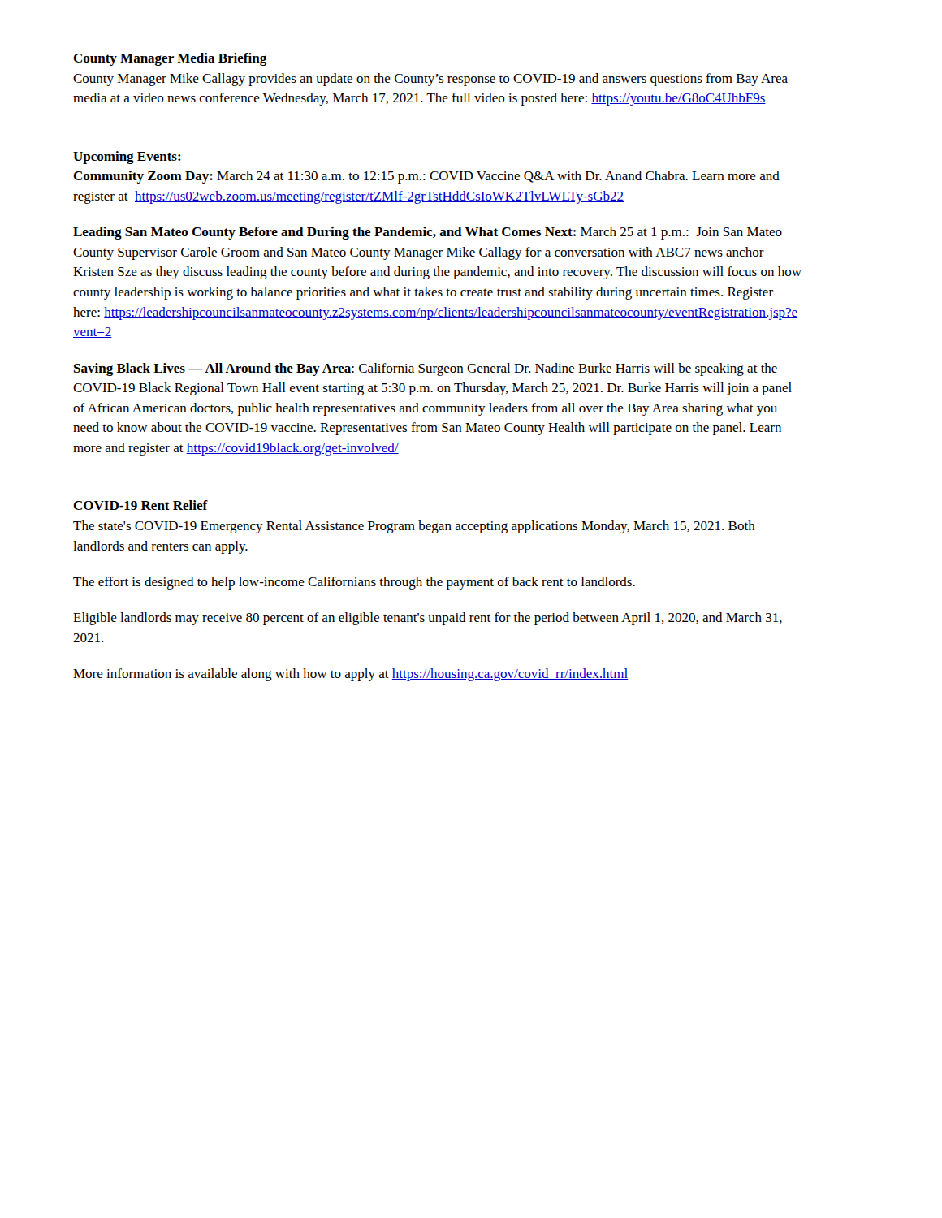County Manager Media Briefing
County Manager Mike Callagy provides an update on the County’s response to COVID-19 and answers questions from Bay Area media at a video news conference Wednesday, March 17, 2021. The full video is posted here: https://youtu.be/G8oC4UhbF9s
Upcoming Events:
Community Zoom Day: March 24 at 11:30 a.m. to 12:15 p.m.: COVID Vaccine Q&A with Dr. Anand Chabra. Learn more and register at https://us02web.zoom.us/meeting/register/tZMlf-2grTstHddCsIoWK2TlvLWLTy-sGb22
Leading San Mateo County Before and During the Pandemic, and What Comes Next: March 25 at 1 p.m.: Join San Mateo County Supervisor Carole Groom and San Mateo County Manager Mike Callagy for a conversation with ABC7 news anchor Kristen Sze as they discuss leading the county before and during the pandemic, and into recovery. The discussion will focus on how county leadership is working to balance priorities and what it takes to create trust and stability during uncertain times. Register here: https://leadershipcouncilsanmateocounty.z2systems.com/np/clients/leadershipcouncilsanmateocounty/eventRegistration.jsp?event=2
Saving Black Lives — All Around the Bay Area: California Surgeon General Dr. Nadine Burke Harris will be speaking at the COVID-19 Black Regional Town Hall event starting at 5:30 p.m. on Thursday, March 25, 2021. Dr. Burke Harris will join a panel of African American doctors, public health representatives and community leaders from all over the Bay Area sharing what you need to know about the COVID-19 vaccine. Representatives from San Mateo County Health will participate on the panel. Learn more and register at https://covid19black.org/get-involved/
COVID-19 Rent Relief
The state's COVID-19 Emergency Rental Assistance Program began accepting applications Monday, March 15, 2021. Both landlords and renters can apply.
The effort is designed to help low-income Californians through the payment of back rent to landlords.
Eligible landlords may receive 80 percent of an eligible tenant's unpaid rent for the period between April 1, 2020, and March 31, 2021.
More information is available along with how to apply at https://housing.ca.gov/covid_rr/index.html